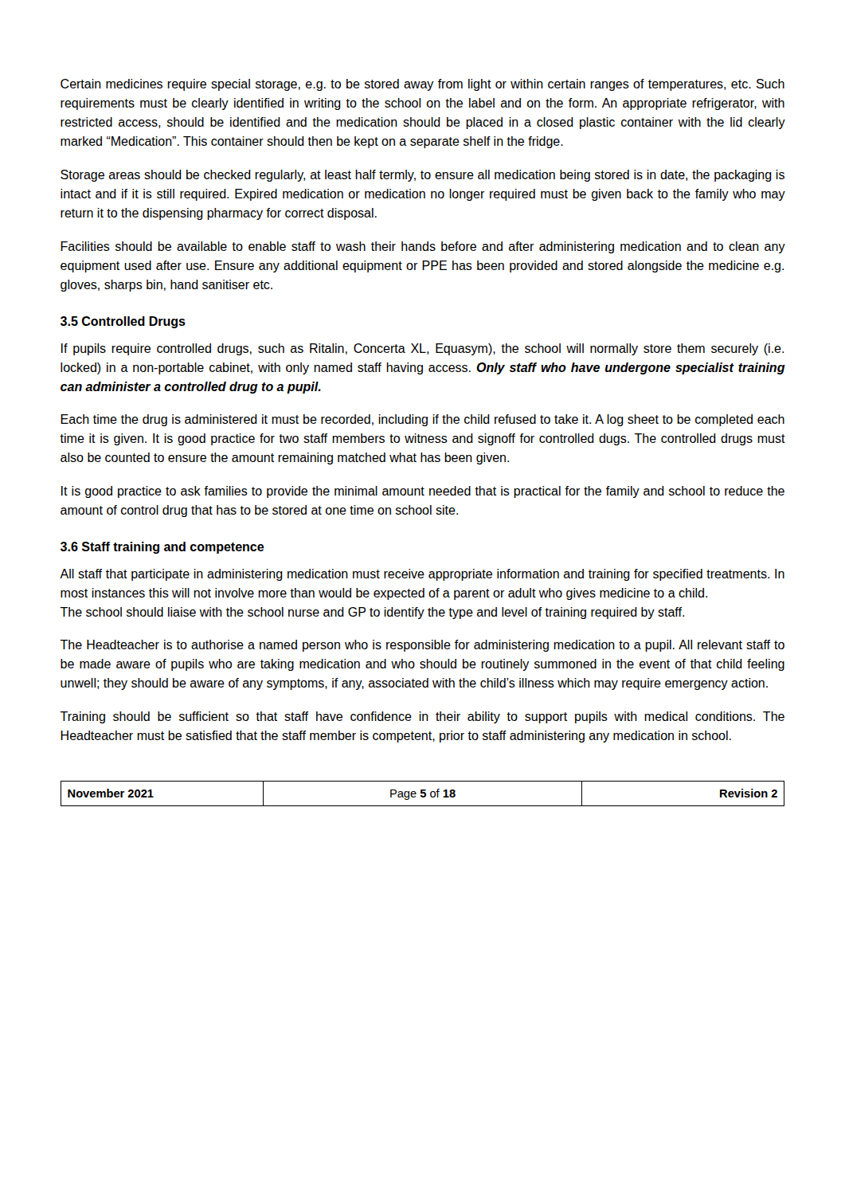Certain medicines require special storage, e.g. to be stored away from light or within certain ranges of temperatures, etc. Such requirements must be clearly identified in writing to the school on the label and on the form. An appropriate refrigerator, with restricted access, should be identified and the medication should be placed in a closed plastic container with the lid clearly marked “Medication”. This container should then be kept on a separate shelf in the fridge.
Storage areas should be checked regularly, at least half termly, to ensure all medication being stored is in date, the packaging is intact and if it is still required. Expired medication or medication no longer required must be given back to the family who may return it to the dispensing pharmacy for correct disposal.
Facilities should be available to enable staff to wash their hands before and after administering medication and to clean any equipment used after use. Ensure any additional equipment or PPE has been provided and stored alongside the medicine e.g. gloves, sharps bin, hand sanitiser etc.
3.5 Controlled Drugs
If pupils require controlled drugs, such as Ritalin, Concerta XL, Equasym), the school will normally store them securely (i.e. locked) in a non-portable cabinet, with only named staff having access. Only staff who have undergone specialist training can administer a controlled drug to a pupil.
Each time the drug is administered it must be recorded, including if the child refused to take it. A log sheet to be completed each time it is given. It is good practice for two staff members to witness and signoff for controlled dugs. The controlled drugs must also be counted to ensure the amount remaining matched what has been given.
It is good practice to ask families to provide the minimal amount needed that is practical for the family and school to reduce the amount of control drug that has to be stored at one time on school site.
3.6 Staff training and competence
All staff that participate in administering medication must receive appropriate information and training for specified treatments. In most instances this will not involve more than would be expected of a parent or adult who gives medicine to a child.
The school should liaise with the school nurse and GP to identify the type and level of training required by staff.
The Headteacher is to authorise a named person who is responsible for administering medication to a pupil. All relevant staff to be made aware of pupils who are taking medication and who should be routinely summoned in the event of that child feeling unwell; they should be aware of any symptoms, if any, associated with the child’s illness which may require emergency action.
Training should be sufficient so that staff have confidence in their ability to support pupils with medical conditions. The Headteacher must be satisfied that the staff member is competent, prior to staff administering any medication in school.
| November 2021 | Page 5 of 18 | Revision 2 |